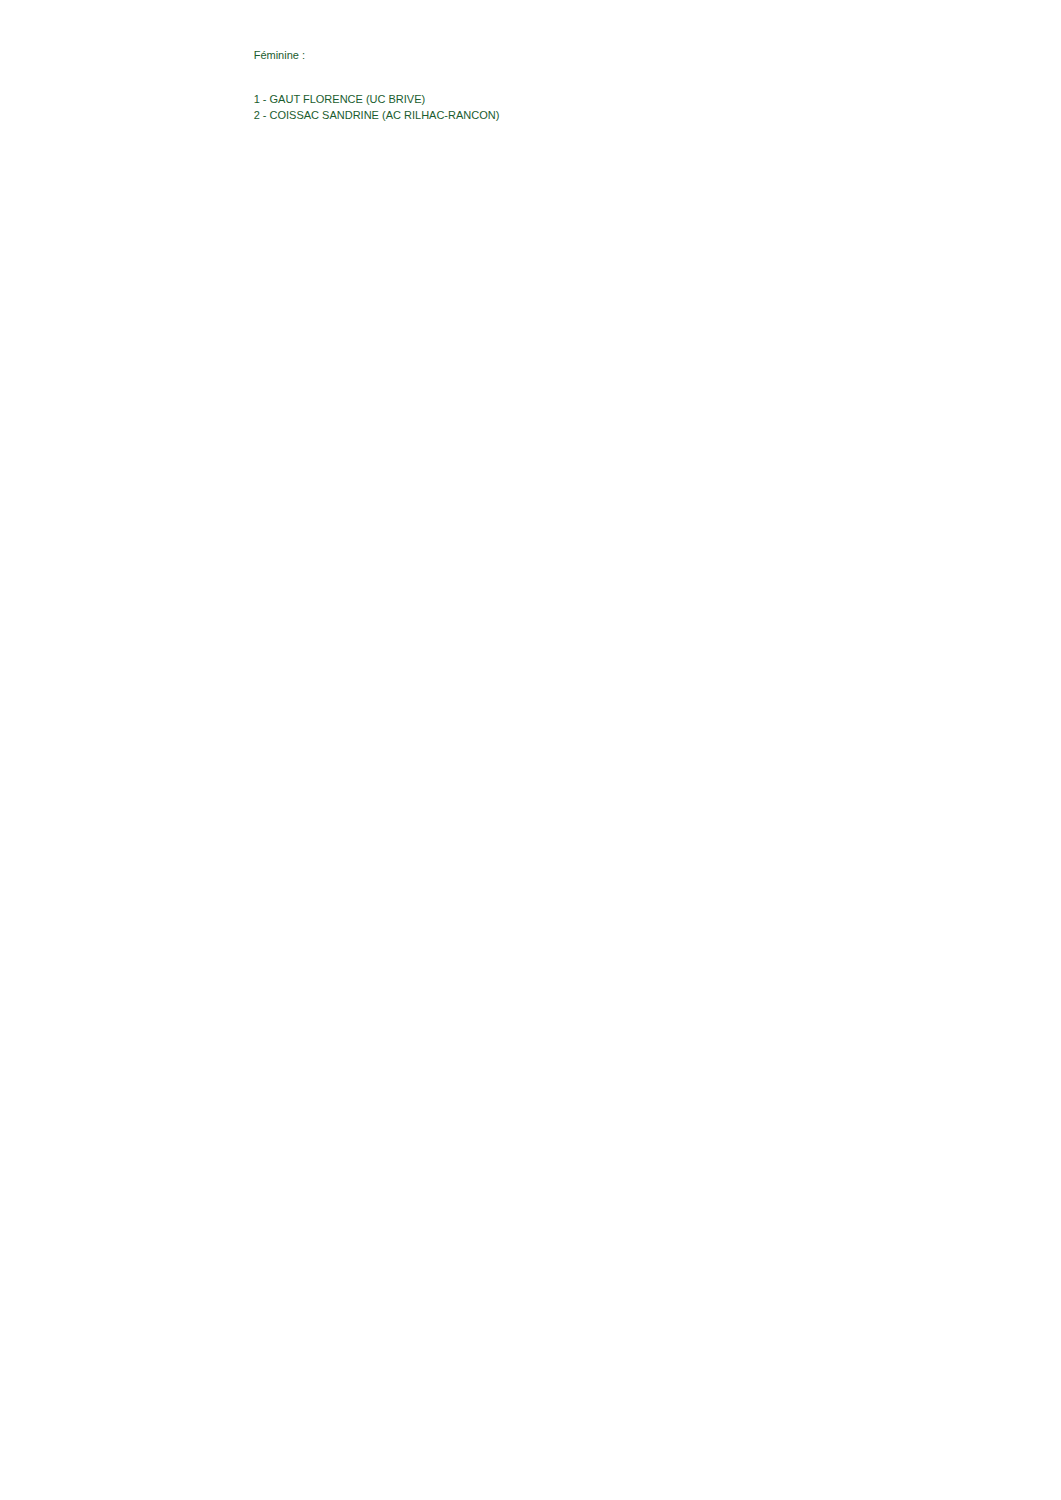Féminine :
1 - GAUT FLORENCE (UC BRIVE)
2 - COISSAC SANDRINE (AC RILHAC-RANCON)